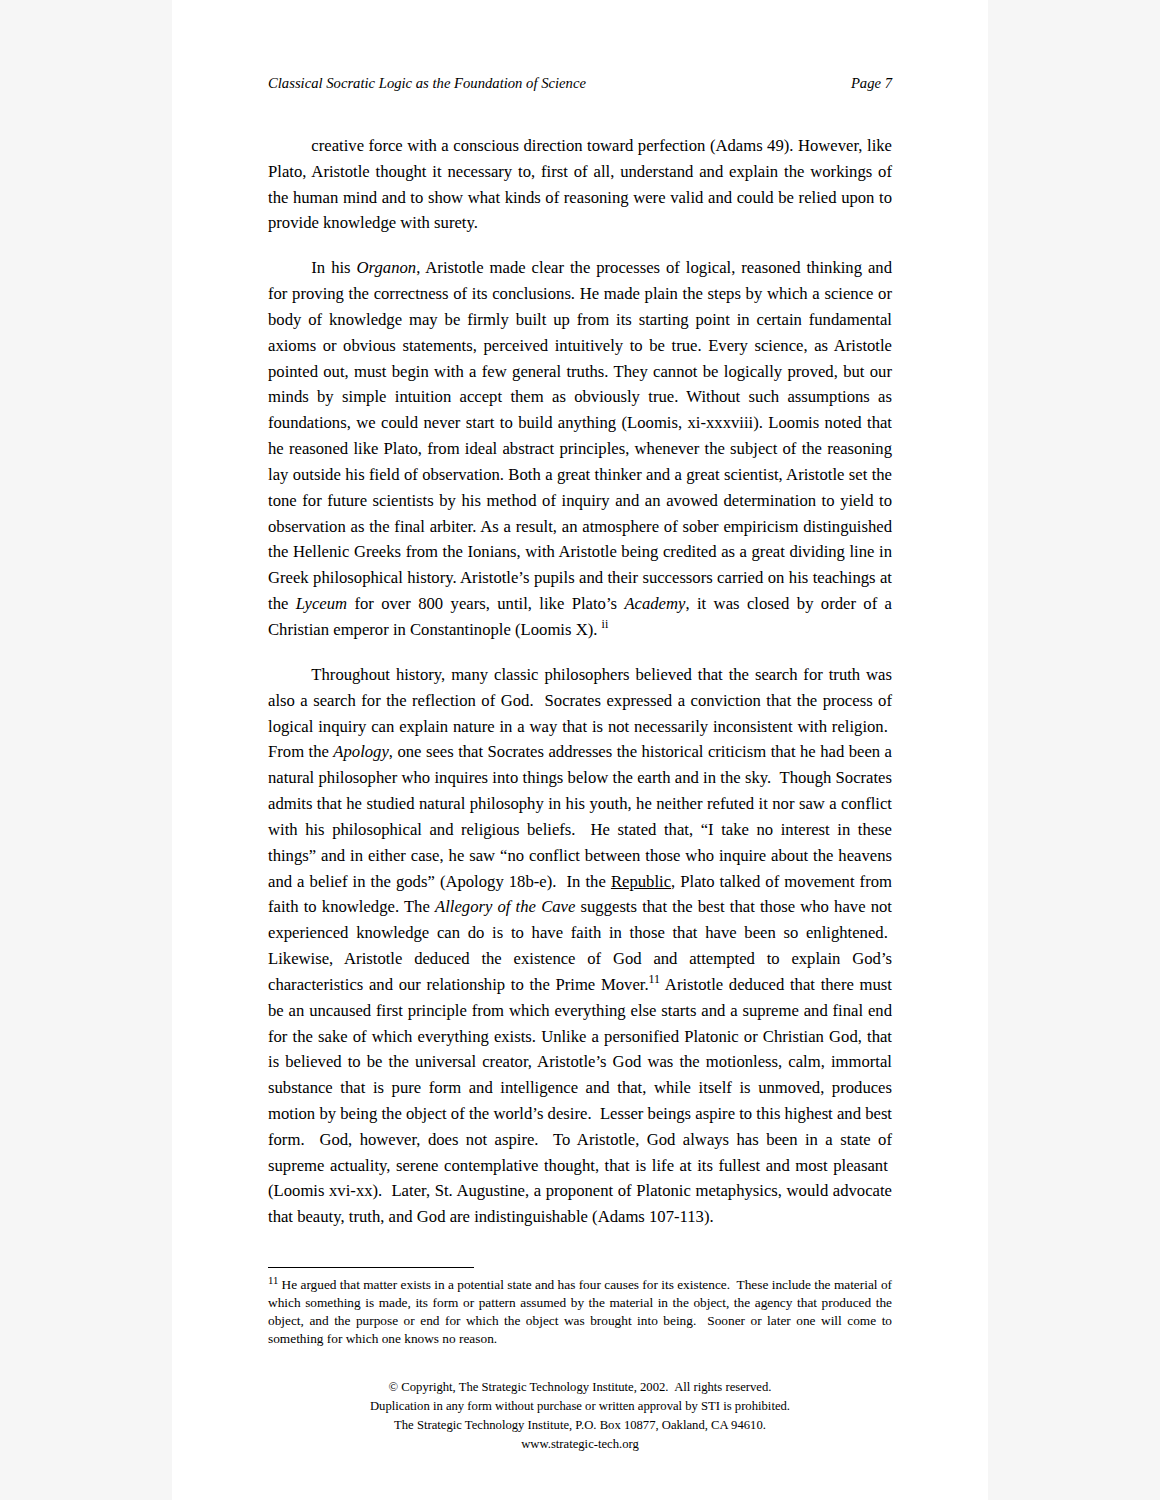Classical Socratic Logic as the Foundation of Science Page 7
creative force with a conscious direction toward perfection (Adams 49). However, like Plato, Aristotle thought it necessary to, first of all, understand and explain the workings of the human mind and to show what kinds of reasoning were valid and could be relied upon to provide knowledge with surety.
In his Organon, Aristotle made clear the processes of logical, reasoned thinking and for proving the correctness of its conclusions. He made plain the steps by which a science or body of knowledge may be firmly built up from its starting point in certain fundamental axioms or obvious statements, perceived intuitively to be true. Every science, as Aristotle pointed out, must begin with a few general truths. They cannot be logically proved, but our minds by simple intuition accept them as obviously true. Without such assumptions as foundations, we could never start to build anything (Loomis, xi-xxxviii). Loomis noted that he reasoned like Plato, from ideal abstract principles, whenever the subject of the reasoning lay outside his field of observation. Both a great thinker and a great scientist, Aristotle set the tone for future scientists by his method of inquiry and an avowed determination to yield to observation as the final arbiter. As a result, an atmosphere of sober empiricism distinguished the Hellenic Greeks from the Ionians, with Aristotle being credited as a great dividing line in Greek philosophical history. Aristotle’s pupils and their successors carried on his teachings at the Lyceum for over 800 years, until, like Plato’s Academy, it was closed by order of a Christian emperor in Constantinople (Loomis X). ii
Throughout history, many classic philosophers believed that the search for truth was also a search for the reflection of God. Socrates expressed a conviction that the process of logical inquiry can explain nature in a way that is not necessarily inconsistent with religion. From the Apology, one sees that Socrates addresses the historical criticism that he had been a natural philosopher who inquires into things below the earth and in the sky. Though Socrates admits that he studied natural philosophy in his youth, he neither refuted it nor saw a conflict with his philosophical and religious beliefs. He stated that, “I take no interest in these things” and in either case, he saw “no conflict between those who inquire about the heavens and a belief in the gods” (Apology 18b-e). In the Republic, Plato talked of movement from faith to knowledge. The Allegory of the Cave suggests that the best that those who have not experienced knowledge can do is to have faith in those that have been so enlightened. Likewise, Aristotle deduced the existence of God and attempted to explain God’s characteristics and our relationship to the Prime Mover.11 Aristotle deduced that there must be an uncaused first principle from which everything else starts and a supreme and final end for the sake of which everything exists. Unlike a personified Platonic or Christian God, that is believed to be the universal creator, Aristotle’s God was the motionless, calm, immortal substance that is pure form and intelligence and that, while itself is unmoved, produces motion by being the object of the world’s desire. Lesser beings aspire to this highest and best form. God, however, does not aspire. To Aristotle, God always has been in a state of supreme actuality, serene contemplative thought, that is life at its fullest and most pleasant (Loomis xvi-xx). Later, St. Augustine, a proponent of Platonic metaphysics, would advocate that beauty, truth, and God are indistinguishable (Adams 107-113).
11 He argued that matter exists in a potential state and has four causes for its existence. These include the material of which something is made, its form or pattern assumed by the material in the object, the agency that produced the object, and the purpose or end for which the object was brought into being. Sooner or later one will come to something for which one knows no reason.
© Copyright, The Strategic Technology Institute, 2002. All rights reserved.
Duplication in any form without purchase or written approval by STI is prohibited.
The Strategic Technology Institute, P.O. Box 10877, Oakland, CA 94610.
www.strategic-tech.org